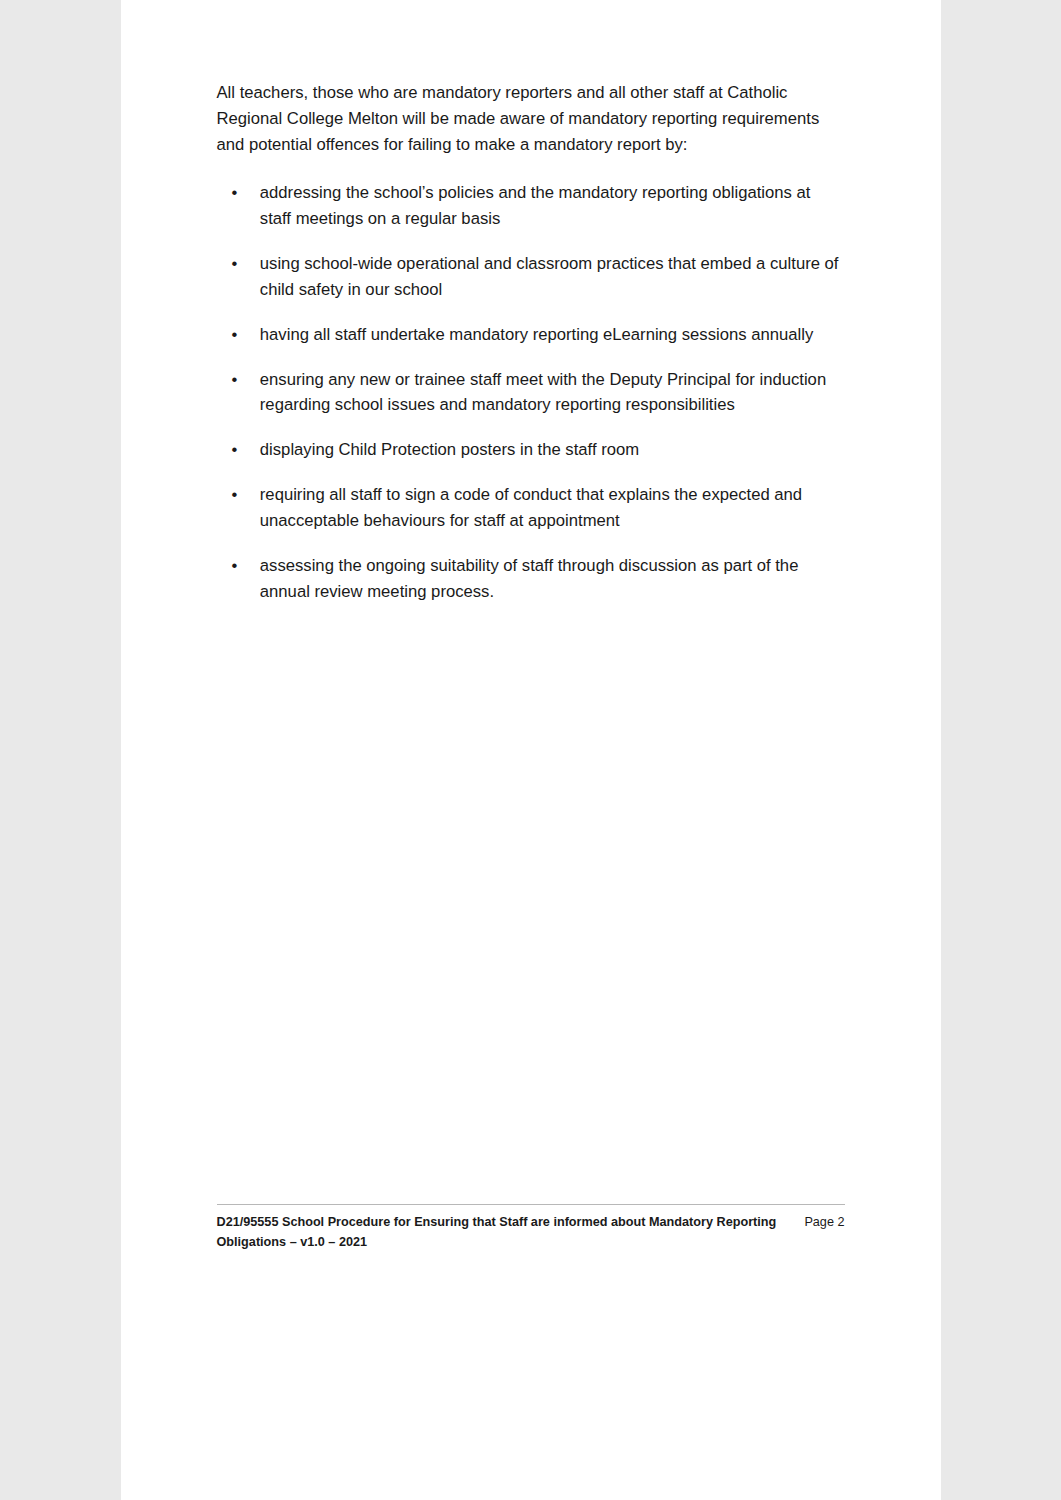All teachers, those who are mandatory reporters and all other staff at Catholic Regional College Melton will be made aware of mandatory reporting requirements and potential offences for failing to make a mandatory report by:
addressing the school’s policies and the mandatory reporting obligations at staff meetings on a regular basis
using school-wide operational and classroom practices that embed a culture of child safety in our school
having all staff undertake mandatory reporting eLearning sessions annually
ensuring any new or trainee staff meet with the Deputy Principal for induction regarding school issues and mandatory reporting responsibilities
displaying Child Protection posters in the staff room
requiring all staff to sign a code of conduct that explains the expected and unacceptable behaviours for staff at appointment
assessing the ongoing suitability of staff through discussion as part of the annual review meeting process.
D21/95555 School Procedure for Ensuring that Staff are informed about Mandatory Reporting Obligations – v1.0 – 2021 Page 2